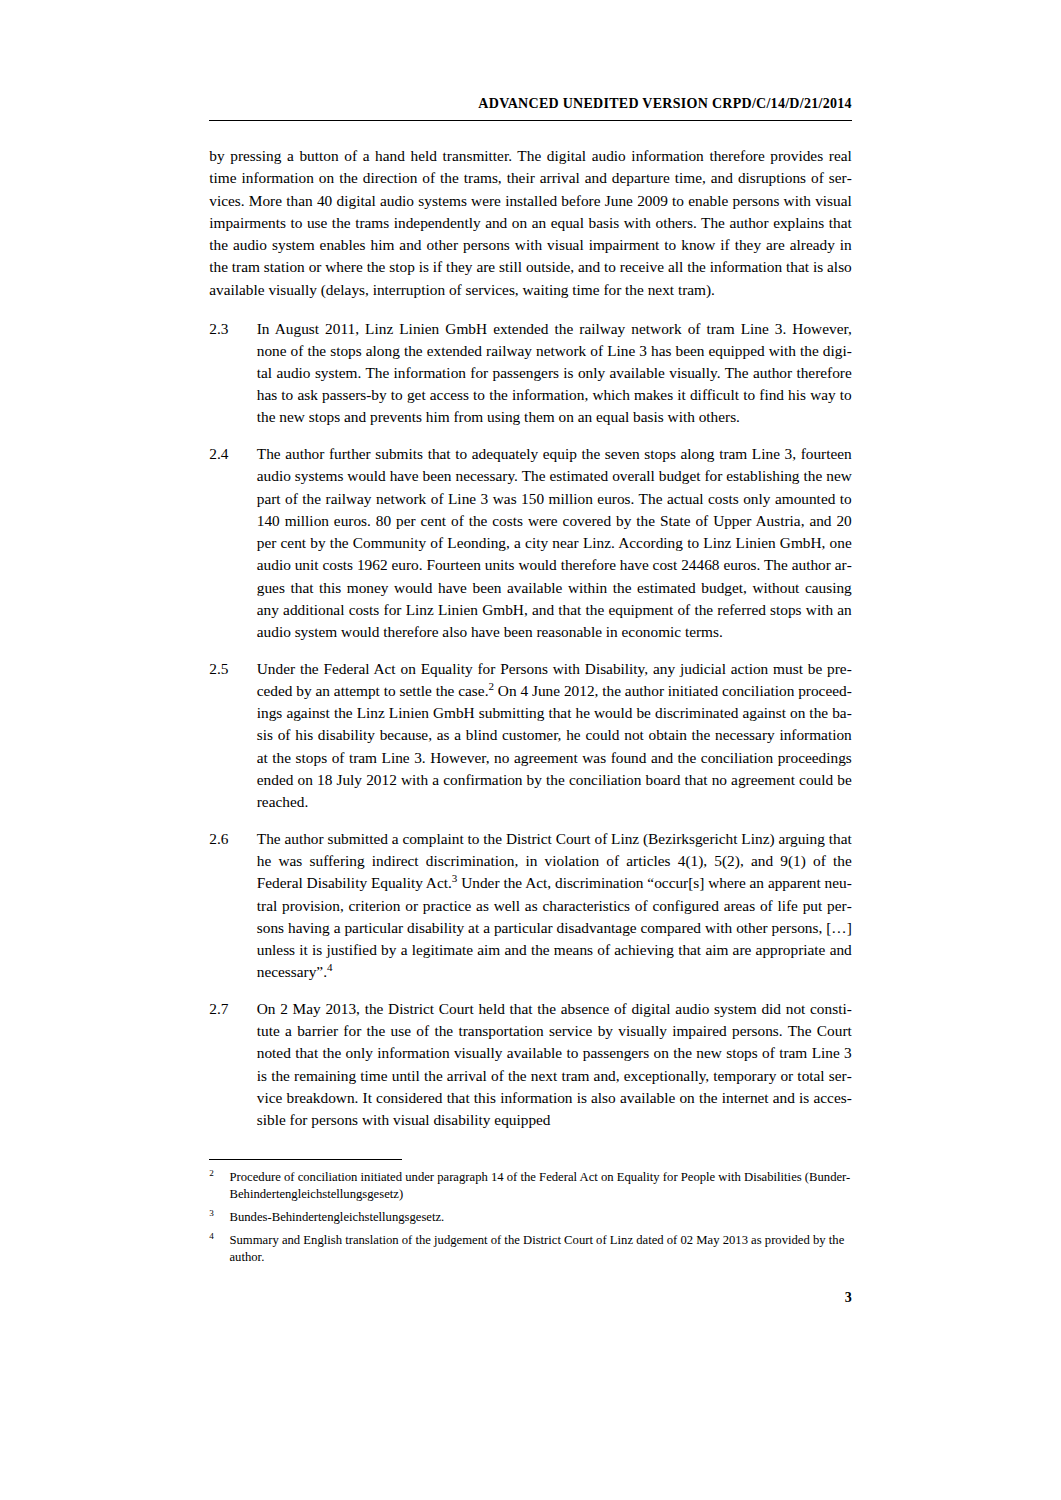ADVANCED UNEDITED VERSION CRPD/C/14/D/21/2014
by pressing a button of a hand held transmitter. The digital audio information therefore provides real time information on the direction of the trams, their arrival and departure time, and disruptions of services. More than 40 digital audio systems were installed before June 2009 to enable persons with visual impairments to use the trams independently and on an equal basis with others. The author explains that the audio system enables him and other persons with visual impairment to know if they are already in the tram station or where the stop is if they are still outside, and to receive all the information that is also available visually (delays, interruption of services, waiting time for the next tram).
2.3
In August 2011, Linz Linien GmbH extended the railway network of tram Line 3. However, none of the stops along the extended railway network of Line 3 has been equipped with the digital audio system. The information for passengers is only available visually. The author therefore has to ask passers-by to get access to the information, which makes it difficult to find his way to the new stops and prevents him from using them on an equal basis with others.
2.4
The author further submits that to adequately equip the seven stops along tram Line 3, fourteen audio systems would have been necessary. The estimated overall budget for establishing the new part of the railway network of Line 3 was 150 million euros. The actual costs only amounted to 140 million euros. 80 per cent of the costs were covered by the State of Upper Austria, and 20 per cent by the Community of Leonding, a city near Linz. According to Linz Linien GmbH, one audio unit costs 1962 euro. Fourteen units would therefore have cost 24468 euros. The author argues that this money would have been available within the estimated budget, without causing any additional costs for Linz Linien GmbH, and that the equipment of the referred stops with an audio system would therefore also have been reasonable in economic terms.
2.5
Under the Federal Act on Equality for Persons with Disability, any judicial action must be preceded by an attempt to settle the case.2 On 4 June 2012, the author initiated conciliation proceedings against the Linz Linien GmbH submitting that he would be discriminated against on the basis of his disability because, as a blind customer, he could not obtain the necessary information at the stops of tram Line 3. However, no agreement was found and the conciliation proceedings ended on 18 July 2012 with a confirmation by the conciliation board that no agreement could be reached.
2.6
The author submitted a complaint to the District Court of Linz (Bezirksgericht Linz) arguing that he was suffering indirect discrimination, in violation of articles 4(1), 5(2), and 9(1) of the Federal Disability Equality Act.3 Under the Act, discrimination “occur[s] where an apparent neutral provision, criterion or practice as well as characteristics of configured areas of life put persons having a particular disability at a particular disadvantage compared with other persons, […] unless it is justified by a legitimate aim and the means of achieving that aim are appropriate and necessary”.4
2.7
On 2 May 2013, the District Court held that the absence of digital audio system did not constitute a barrier for the use of the transportation service by visually impaired persons. The Court noted that the only information visually available to passengers on the new stops of tram Line 3 is the remaining time until the arrival of the next tram and, exceptionally, temporary or total service breakdown. It considered that this information is also available on the internet and is accessible for persons with visual disability equipped
2
Procedure of conciliation initiated under paragraph 14 of the Federal Act on Equality for People with Disabilities (Bunder-Behindertengleichstellungsgesetz)
3
Bundes-Behindertengleichstellungsgesetz.
4
Summary and English translation of the judgement of the District Court of Linz dated of 02 May 2013 as provided by the author.
3